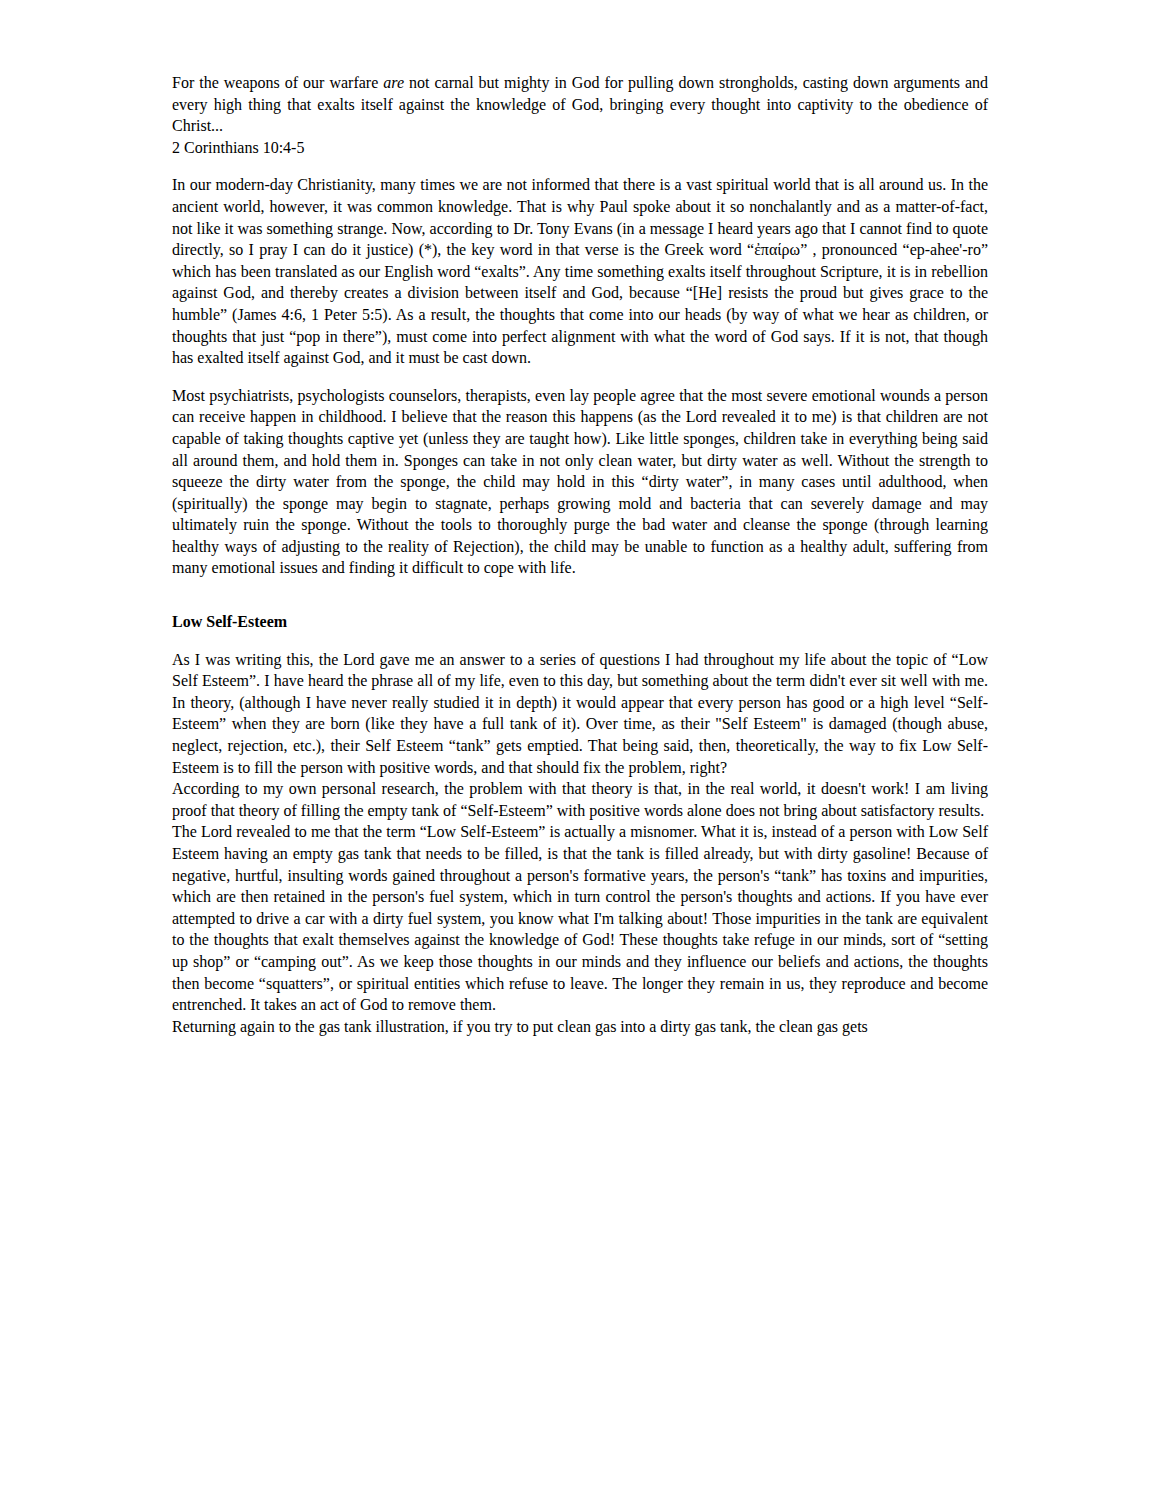For the weapons of our warfare are not carnal but mighty in God for pulling down strongholds, casting down arguments and every high thing that exalts itself against the knowledge of God, bringing every thought into captivity to the obedience of Christ...
2 Corinthians 10:4-5
In our modern-day Christianity, many times we are not informed that there is a vast spiritual world that is all around us. In the ancient world, however, it was common knowledge. That is why Paul spoke about it so nonchalantly and as a matter-of-fact, not like it was something strange. Now, according to Dr. Tony Evans (in a message I heard years ago that I cannot find to quote directly, so I pray I can do it justice) (*), the key word in that verse is the Greek word “ἐπαίρω” , pronounced “ep-ahee'-ro” which has been translated as our English word “exalts”. Any time something exalts itself throughout Scripture, it is in rebellion against God, and thereby creates a division between itself and God, because “[He] resists the proud but gives grace to the humble” (James 4:6, 1 Peter 5:5). As a result, the thoughts that come into our heads (by way of what we hear as children, or thoughts that just “pop in there”), must come into perfect alignment with what the word of God says. If it is not, that though has exalted itself against God, and it must be cast down.
Most psychiatrists, psychologists counselors, therapists, even lay people agree that the most severe emotional wounds a person can receive happen in childhood. I believe that the reason this happens (as the Lord revealed it to me) is that children are not capable of taking thoughts captive yet (unless they are taught how). Like little sponges, children take in everything being said all around them, and hold them in. Sponges can take in not only clean water, but dirty water as well. Without the strength to squeeze the dirty water from the sponge, the child may hold in this “dirty water”, in many cases until adulthood, when (spiritually) the sponge may begin to stagnate, perhaps growing mold and bacteria that can severely damage and may ultimately ruin the sponge. Without the tools to thoroughly purge the bad water and cleanse the sponge (through learning healthy ways of adjusting to the reality of Rejection), the child may be unable to function as a healthy adult, suffering from many emotional issues and finding it difficult to cope with life.
Low Self-Esteem
As I was writing this, the Lord gave me an answer to a series of questions I had throughout my life about the topic of “Low Self Esteem”. I have heard the phrase all of my life, even to this day, but something about the term didn't ever sit well with me. In theory, (although I have never really studied it in depth) it would appear that every person has good or a high level “Self-Esteem” when they are born (like they have a full tank of it). Over time, as their "Self Esteem" is damaged (though abuse, neglect, rejection, etc.), their Self Esteem “tank” gets emptied. That being said, then, theoretically, the way to fix Low Self-Esteem is to fill the person with positive words, and that should fix the problem, right?
According to my own personal research, the problem with that theory is that, in the real world, it doesn't work! I am living proof that theory of filling the empty tank of “Self-Esteem” with positive words alone does not bring about satisfactory results.
The Lord revealed to me that the term “Low Self-Esteem” is actually a misnomer. What it is, instead of a person with Low Self Esteem having an empty gas tank that needs to be filled, is that the tank is filled already, but with dirty gasoline! Because of negative, hurtful, insulting words gained throughout a person's formative years, the person's “tank” has toxins and impurities, which are then retained in the person's fuel system, which in turn control the person's thoughts and actions. If you have ever attempted to drive a car with a dirty fuel system, you know what I'm talking about! Those impurities in the tank are equivalent to the thoughts that exalt themselves against the knowledge of God! These thoughts take refuge in our minds, sort of “setting up shop” or “camping out”. As we keep those thoughts in our minds and they influence our beliefs and actions, the thoughts then become “squatters”, or spiritual entities which refuse to leave. The longer they remain in us, they reproduce and become entrenched. It takes an act of God to remove them.
Returning again to the gas tank illustration, if you try to put clean gas into a dirty gas tank, the clean gas gets